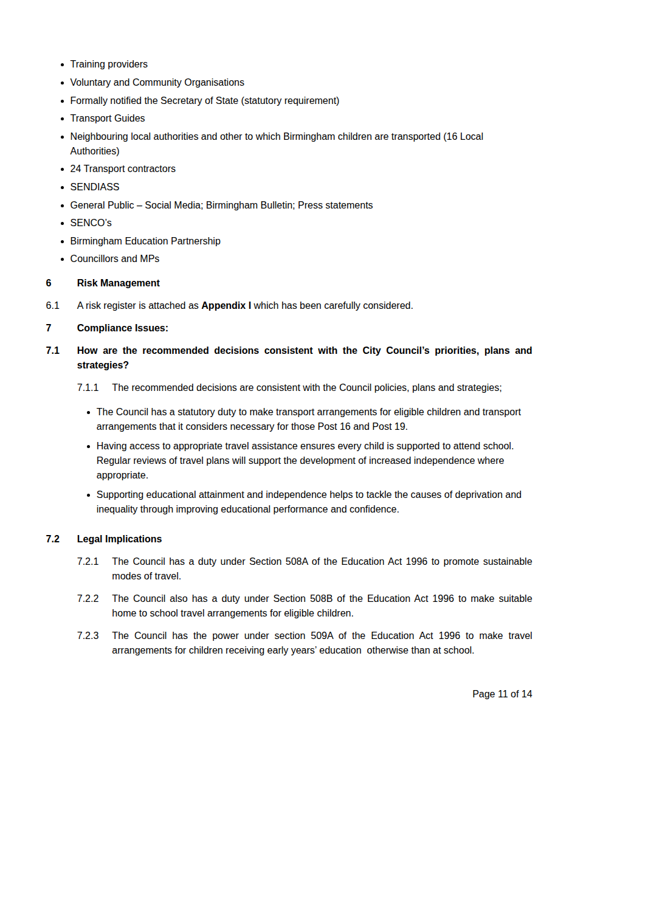Training providers
Voluntary and Community Organisations
Formally notified the Secretary of State (statutory requirement)
Transport Guides
Neighbouring local authorities and other to which Birmingham children are transported (16 Local Authorities)
24 Transport contractors
SENDIASS
General Public – Social Media; Birmingham Bulletin; Press statements
SENCO’s
Birmingham Education Partnership
Councillors and MPs
6
Risk Management
6.1
A risk register is attached as Appendix I which has been carefully considered.
7
Compliance Issues:
7.1
How are the recommended decisions consistent with the City Council’s priorities, plans and strategies?
7.1.1
The recommended decisions are consistent with the Council policies, plans and strategies;
The Council has a statutory duty to make transport arrangements for eligible children and transport arrangements that it considers necessary for those Post 16 and Post 19.
Having access to appropriate travel assistance ensures every child is supported to attend school. Regular reviews of travel plans will support the development of increased independence where appropriate.
Supporting educational attainment and independence helps to tackle the causes of deprivation and inequality through improving educational performance and confidence.
7.2
Legal Implications
7.2.1
The Council has a duty under Section 508A of the Education Act 1996 to promote sustainable modes of travel.
7.2.2
The Council also has a duty under Section 508B of the Education Act 1996 to make suitable home to school travel arrangements for eligible children.
7.2.3
The Council has the power under section 509A of the Education Act 1996 to make travel arrangements for children receiving early years’ education otherwise than at school.
Page 11 of 14